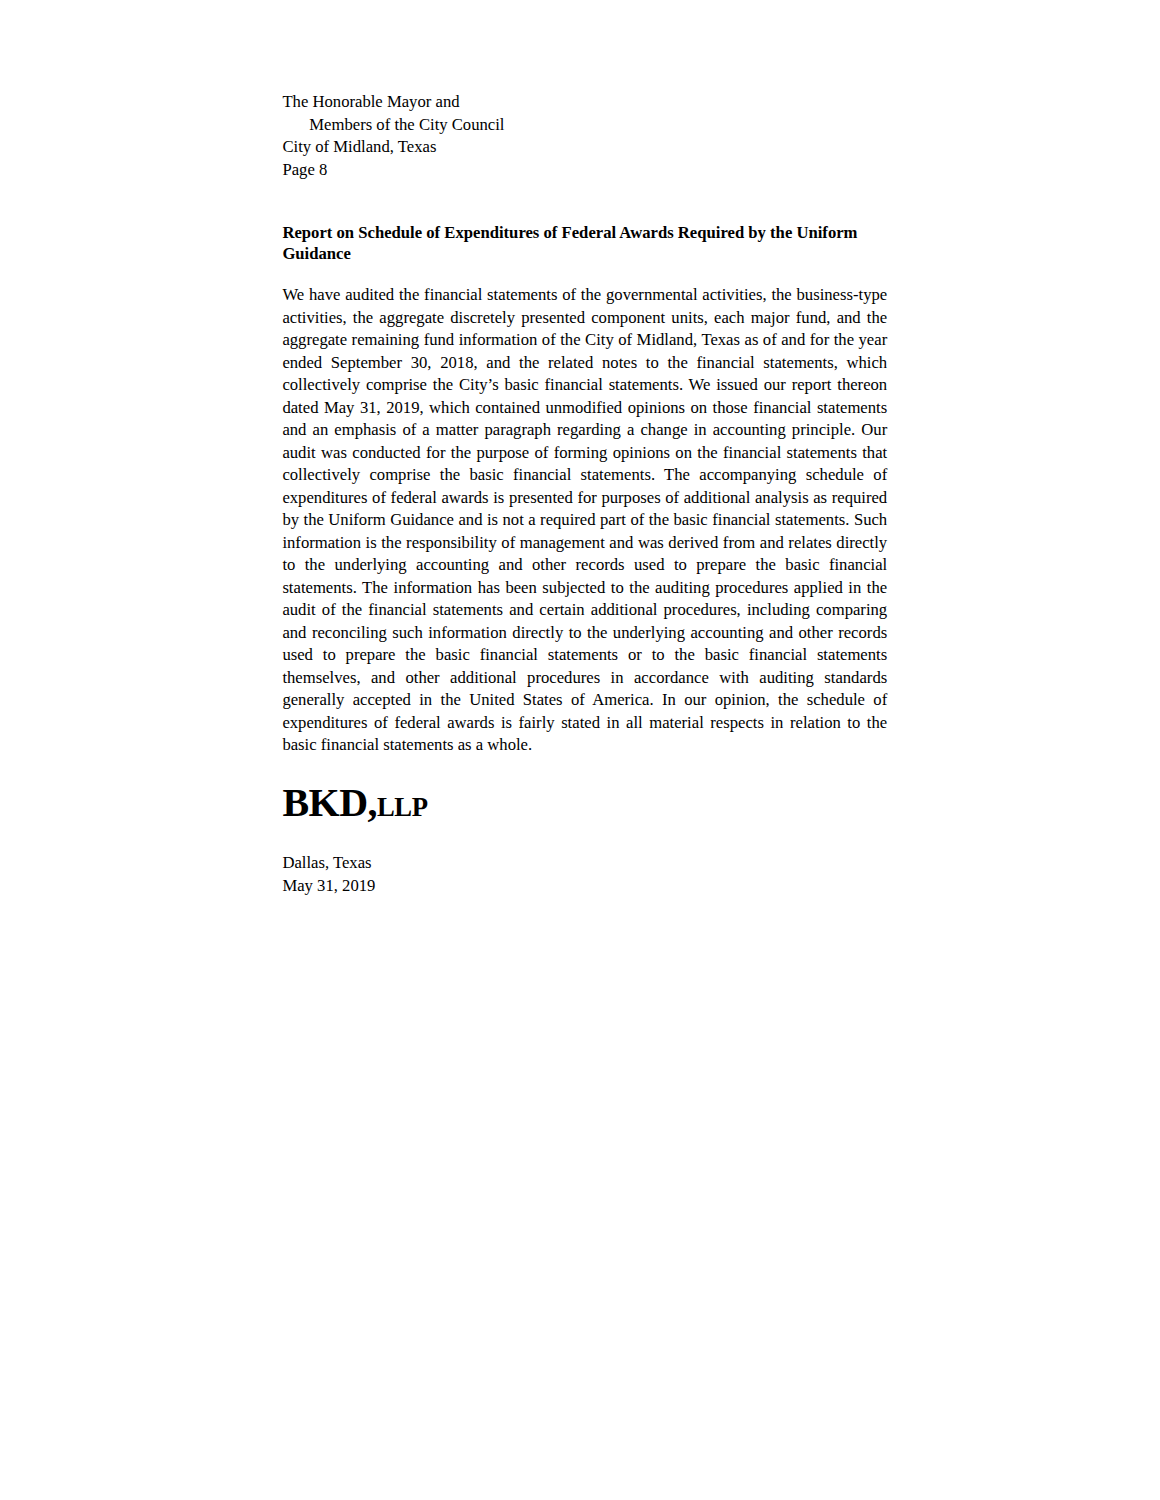The Honorable Mayor and
Members of the City Council
City of Midland, Texas
Page 8
Report on Schedule of Expenditures of Federal Awards Required by the Uniform Guidance
We have audited the financial statements of the governmental activities, the business-type activities, the aggregate discretely presented component units, each major fund, and the aggregate remaining fund information of the City of Midland, Texas as of and for the year ended September 30, 2018, and the related notes to the financial statements, which collectively comprise the City’s basic financial statements. We issued our report thereon dated May 31, 2019, which contained unmodified opinions on those financial statements and an emphasis of a matter paragraph regarding a change in accounting principle. Our audit was conducted for the purpose of forming opinions on the financial statements that collectively comprise the basic financial statements. The accompanying schedule of expenditures of federal awards is presented for purposes of additional analysis as required by the Uniform Guidance and is not a required part of the basic financial statements. Such information is the responsibility of management and was derived from and relates directly to the underlying accounting and other records used to prepare the basic financial statements. The information has been subjected to the auditing procedures applied in the audit of the financial statements and certain additional procedures, including comparing and reconciling such information directly to the underlying accounting and other records used to prepare the basic financial statements or to the basic financial statements themselves, and other additional procedures in accordance with auditing standards generally accepted in the United States of America. In our opinion, the schedule of expenditures of federal awards is fairly stated in all material respects in relation to the basic financial statements as a whole.
BKD,LLP
Dallas, Texas
May 31, 2019